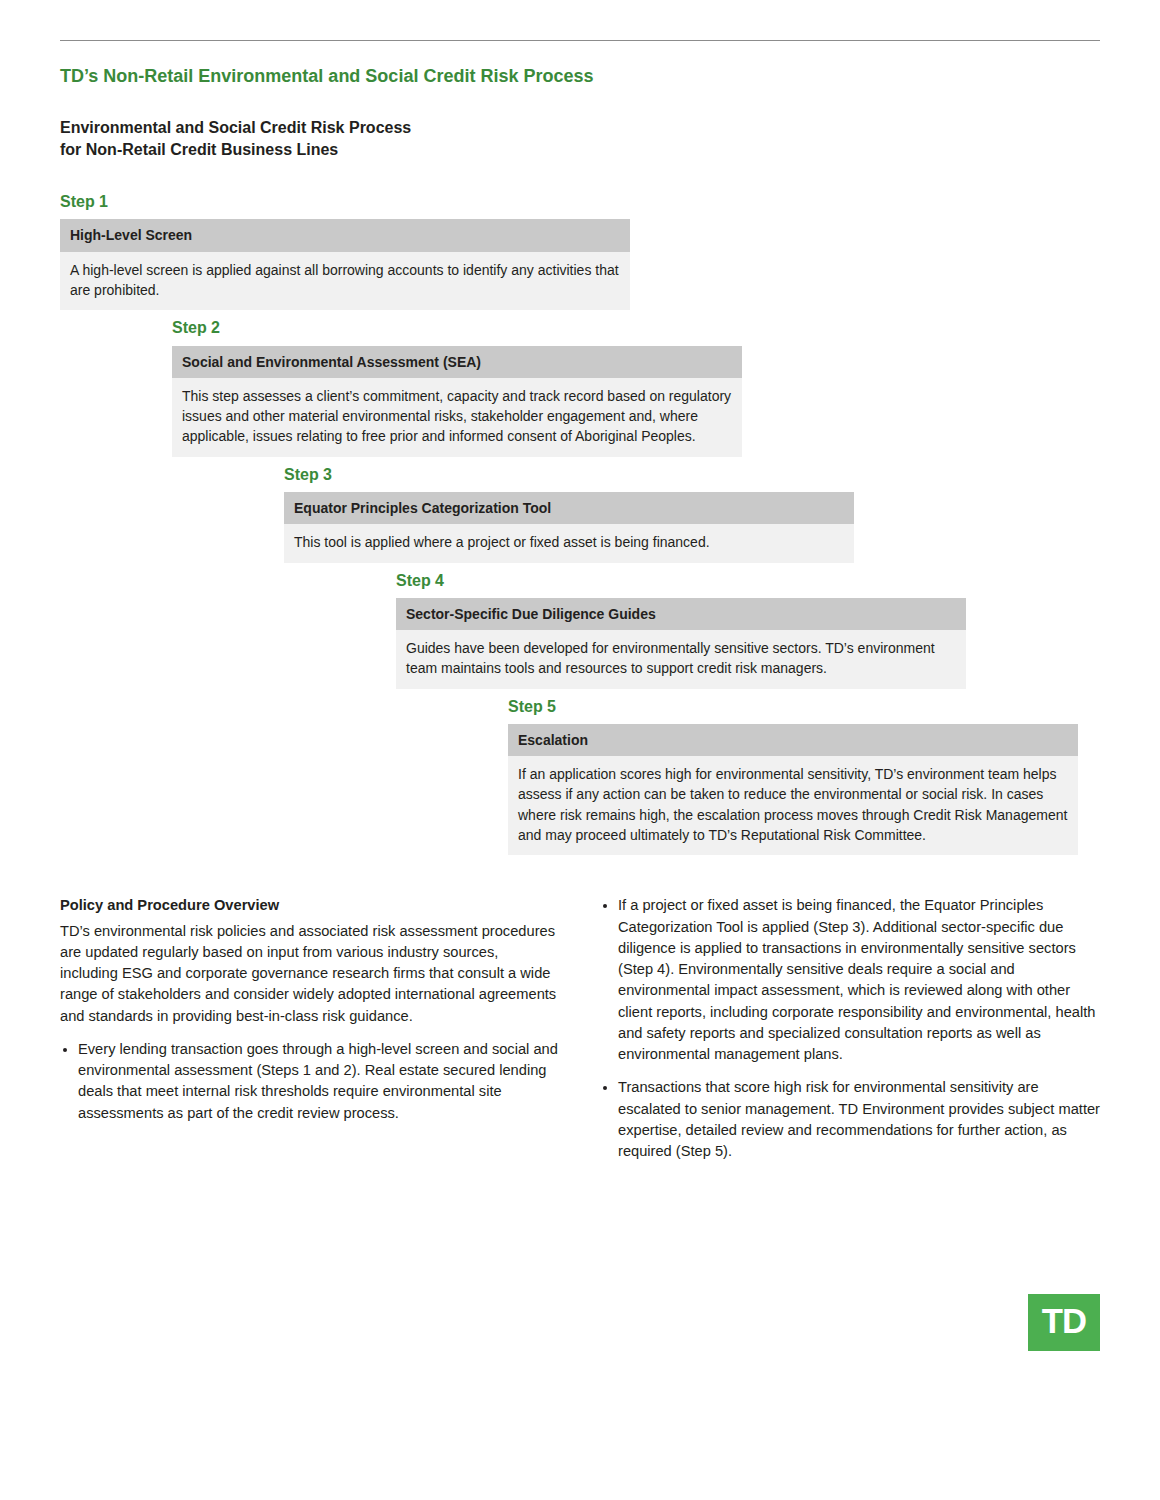TD’s Non-Retail Environmental and Social Credit Risk Process
Environmental and Social Credit Risk Process
for Non-Retail Credit Business Lines
Step 1
High-Level Screen
A high-level screen is applied against all borrowing accounts to identify any activities that are prohibited.
Step 2
Social and Environmental Assessment (SEA)
This step assesses a client’s commitment, capacity and track record based on regulatory issues and other material environmental risks, stakeholder engagement and, where applicable, issues relating to free prior and informed consent of Aboriginal Peoples.
Step 3
Equator Principles Categorization Tool
This tool is applied where a project or fixed asset is being financed.
Step 4
Sector-Specific Due Diligence Guides
Guides have been developed for environmentally sensitive sectors. TD’s environment team maintains tools and resources to support credit risk managers.
Step 5
Escalation
If an application scores high for environmental sensitivity, TD’s environment team helps assess if any action can be taken to reduce the environmental or social risk. In cases where risk remains high, the escalation process moves through Credit Risk Management and may proceed ultimately to TD’s Reputational Risk Committee.
Policy and Procedure Overview
TD’s environmental risk policies and associated risk assessment procedures are updated regularly based on input from various industry sources, including ESG and corporate governance research firms that consult a wide range of stakeholders and consider widely adopted international agreements and standards in providing best-in-class risk guidance.
Every lending transaction goes through a high-level screen and social and environmental assessment (Steps 1 and 2). Real estate secured lending deals that meet internal risk thresholds require environmental site assessments as part of the credit review process.
If a project or fixed asset is being financed, the Equator Principles Categorization Tool is applied (Step 3). Additional sector-specific due diligence is applied to transactions in environmentally sensitive sectors (Step 4). Environmentally sensitive deals require a social and environmental impact assessment, which is reviewed along with other client reports, including corporate responsibility and environmental, health and safety reports and specialized consultation reports as well as environmental management plans.
Transactions that score high risk for environmental sensitivity are escalated to senior management. TD Environment provides subject matter expertise, detailed review and recommendations for further action, as required (Step 5).
TD